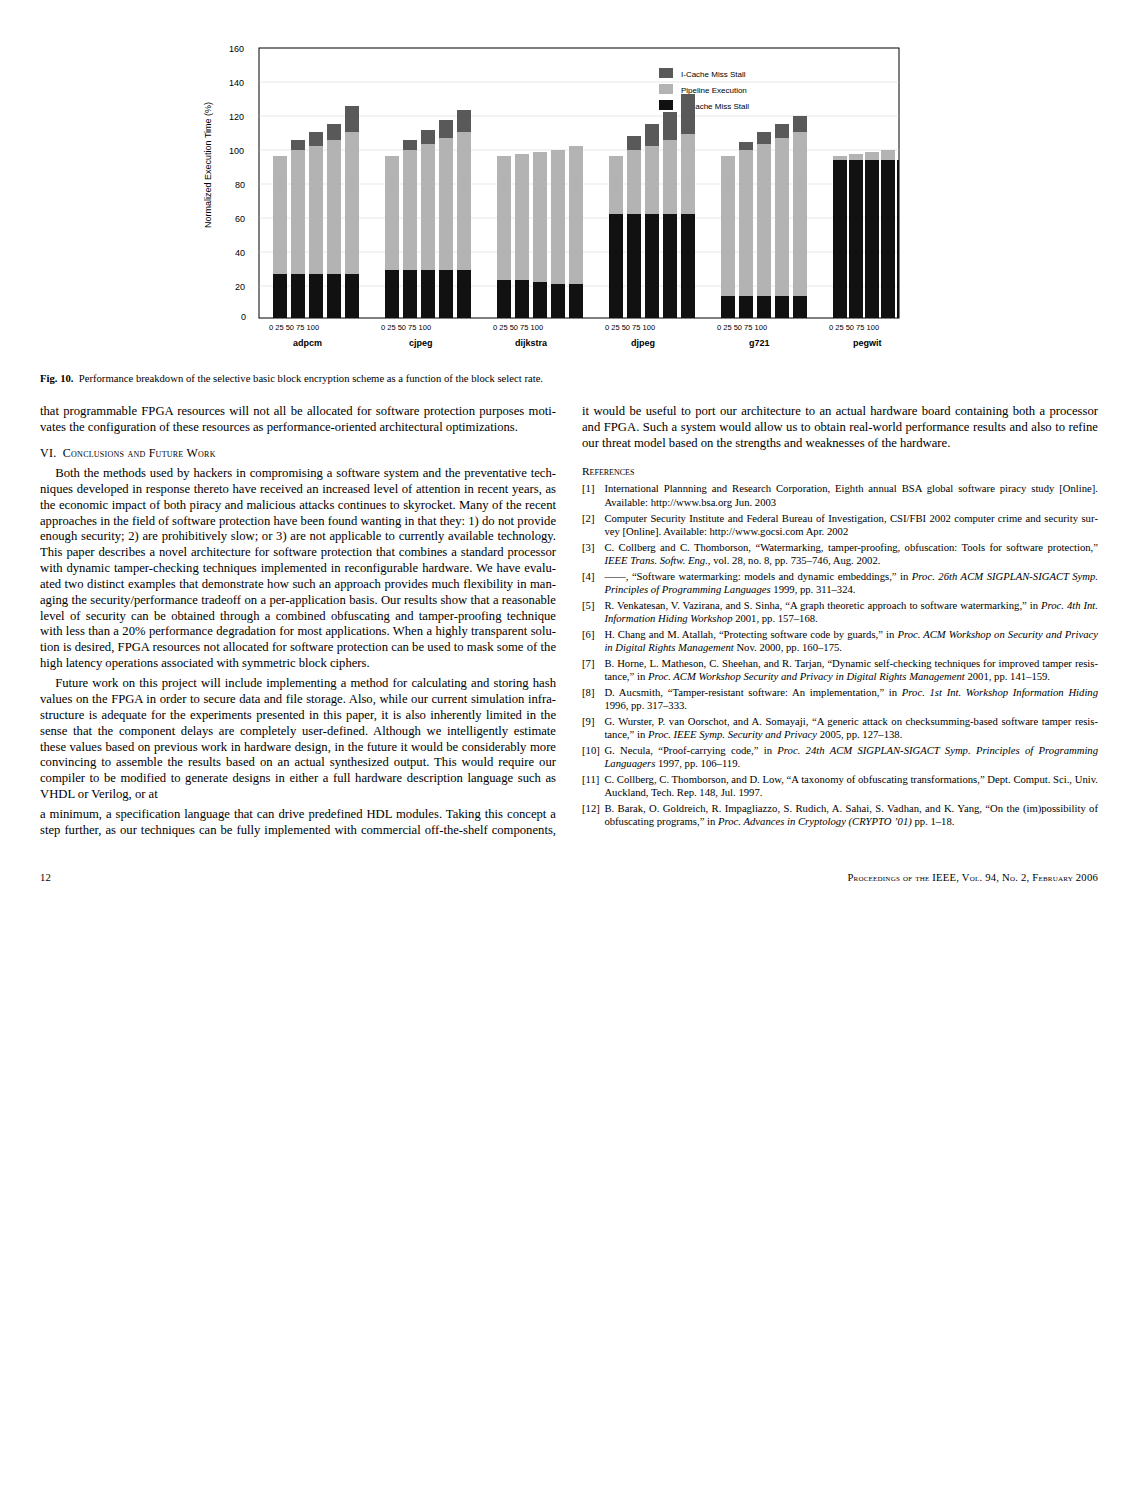Fig. 10. Performance breakdown of the selective basic block encryption scheme as a function of the block select rate.
that programmable FPGA resources will not all be allocated for software protection purposes motivates the configuration of these resources as performance-oriented architectural optimizations.
VI. Conclusions and Future Work
Both the methods used by hackers in compromising a software system and the preventative techniques developed in response thereto have received an increased level of attention in recent years, as the economic impact of both piracy and malicious attacks continues to skyrocket. Many of the recent approaches in the field of software protection have been found wanting in that they: 1) do not provide enough security; 2) are prohibitively slow; or 3) are not applicable to currently available technology. This paper describes a novel architecture for software protection that combines a standard processor with dynamic tamper-checking techniques implemented in reconfigurable hardware. We have evaluated two distinct examples that demonstrate how such an approach provides much flexibility in managing the security/performance tradeoff on a per-application basis. Our results show that a reasonable level of security can be obtained through a combined obfuscating and tamper-proofing technique with less than a 20% performance degradation for most applications. When a highly transparent solution is desired, FPGA resources not allocated for software protection can be used to mask some of the high latency operations associated with symmetric block ciphers.
Future work on this project will include implementing a method for calculating and storing hash values on the FPGA in order to secure data and file storage. Also, while our current simulation infrastructure is adequate for the experiments presented in this paper, it is also inherently limited in the sense that the component delays are completely user-defined. Although we intelligently estimate these values based on previous work in hardware design, in the future it would be considerably more convincing to assemble the results based on an actual synthesized output. This would require our compiler to be modified to generate designs in either a full hardware description language such as VHDL or Verilog, or at
a minimum, a specification language that can drive predefined HDL modules. Taking this concept a step further, as our techniques can be fully implemented with commercial off-the-shelf components, it would be useful to port our architecture to an actual hardware board containing both a processor and FPGA. Such a system would allow us to obtain real-world performance results and also to refine our threat model based on the strengths and weaknesses of the hardware.
References
[1] International Plannning and Research Corporation, Eighth annual BSA global software piracy study [Online]. Available: http://www.bsa.org Jun. 2003
[2] Computer Security Institute and Federal Bureau of Investigation, CSI/FBI 2002 computer crime and security survey [Online]. Available: http://www.gocsi.com Apr. 2002
[3] C. Collberg and C. Thomborson, “Watermarking, tamper-proofing, obfuscation: Tools for software protection,” IEEE Trans. Softw. Eng., vol. 28, no. 8, pp. 735–746, Aug. 2002.
[4]——, “Software watermarking: models and dynamic embeddings,” in Proc. 26th ACM SIGPLAN-SIGACT Symp. Principles of Programming Languages 1999, pp. 311–324.
[5] R. Venkatesan, V. Vazirana, and S. Sinha, “A graph theoretic approach to software watermarking,” in Proc. 4th Int. Information Hiding Workshop 2001, pp. 157–168.
[6] H. Chang and M. Atallah, “Protecting software code by guards,” in Proc. ACM Workshop on Security and Privacy in Digital Rights Management Nov. 2000, pp. 160–175.
[7] B. Horne, L. Matheson, C. Sheehan, and R. Tarjan, “Dynamic self-checking techniques for improved tamper resistance,” in Proc. ACM Workshop Security and Privacy in Digital Rights Management 2001, pp. 141–159.
[8] D. Aucsmith, “Tamper-resistant software: An implementation,” in Proc. 1st Int. Workshop Information Hiding 1996, pp. 317–333.
[9] G. Wurster, P. van Oorschot, and A. Somayaji, “A generic attack on checksumming-based software tamper resistance,” in Proc. IEEE Symp. Security and Privacy 2005, pp. 127–138.
[10] G. Necula, “Proof-carrying code,” in Proc. 24th ACM SIGPLAN-SIGACT Symp. Principles of Programming Languagers 1997, pp. 106–119.
[11] C. Collberg, C. Thomborson, and D. Low, “A taxonomy of obfuscating transformations,” Dept. Comput. Sci., Univ. Auckland, Tech. Rep. 148, Jul. 1997.
[12] B. Barak, O. Goldreich, R. Impagliazzo, S. Rudich, A. Sahai, S. Vadhan, and K. Yang, “On the (im)possibility of obfuscating programs,” in Proc. Advances in Cryptology (CRYPTO ’01) pp. 1–18.
12 Proceedings of the IEEE, Vol. 94, No. 2, February 2006